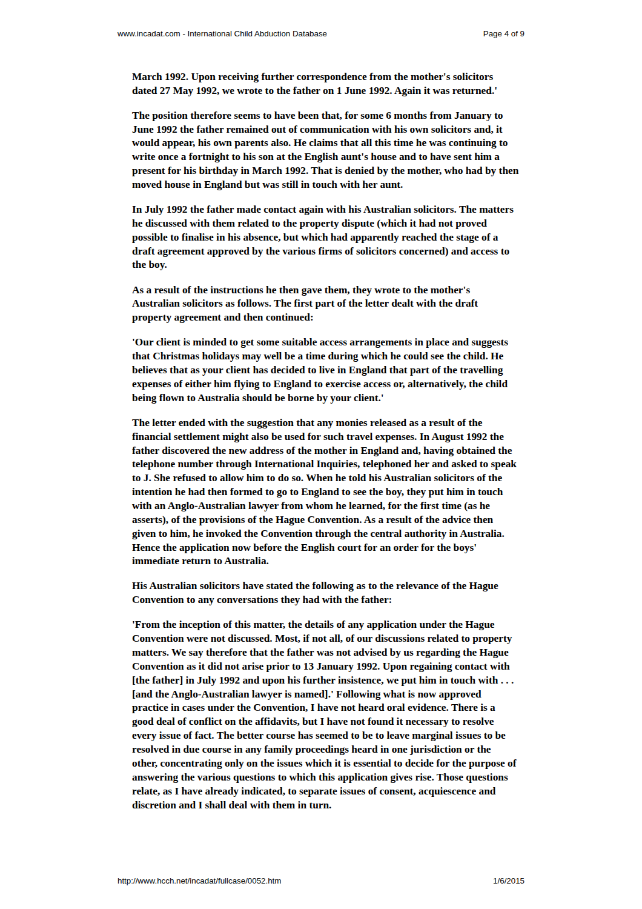www.incadat.com - International Child Abduction Database Page 4 of 9
March 1992. Upon receiving further correspondence from the mother's solicitors dated 27 May 1992, we wrote to the father on 1 June 1992. Again it was returned.'
The position therefore seems to have been that, for some 6 months from January to June 1992 the father remained out of communication with his own solicitors and, it would appear, his own parents also. He claims that all this time he was continuing to write once a fortnight to his son at the English aunt's house and to have sent him a present for his birthday in March 1992. That is denied by the mother, who had by then moved house in England but was still in touch with her aunt.
In July 1992 the father made contact again with his Australian solicitors. The matters he discussed with them related to the property dispute (which it had not proved possible to finalise in his absence, but which had apparently reached the stage of a draft agreement approved by the various firms of solicitors concerned) and access to the boy.
As a result of the instructions he then gave them, they wrote to the mother's Australian solicitors as follows. The first part of the letter dealt with the draft property agreement and then continued:
'Our client is minded to get some suitable access arrangements in place and suggests that Christmas holidays may well be a time during which he could see the child. He believes that as your client has decided to live in England that part of the travelling expenses of either him flying to England to exercise access or, alternatively, the child being flown to Australia should be borne by your client.'
The letter ended with the suggestion that any monies released as a result of the financial settlement might also be used for such travel expenses. In August 1992 the father discovered the new address of the mother in England and, having obtained the telephone number through International Inquiries, telephoned her and asked to speak to J. She refused to allow him to do so. When he told his Australian solicitors of the intention he had then formed to go to England to see the boy, they put him in touch with an Anglo-Australian lawyer from whom he learned, for the first time (as he asserts), of the provisions of the Hague Convention. As a result of the advice then given to him, he invoked the Convention through the central authority in Australia. Hence the application now before the English court for an order for the boys' immediate return to Australia.
His Australian solicitors have stated the following as to the relevance of the Hague Convention to any conversations they had with the father:
'From the inception of this matter, the details of any application under the Hague Convention were not discussed. Most, if not all, of our discussions related to property matters. We say therefore that the father was not advised by us regarding the Hague Convention as it did not arise prior to 13 January 1992. Upon regaining contact with [the father] in July 1992 and upon his further insistence, we put him in touch with . . . [and the Anglo-Australian lawyer is named].' Following what is now approved practice in cases under the Convention, I have not heard oral evidence. There is a good deal of conflict on the affidavits, but I have not found it necessary to resolve every issue of fact. The better course has seemed to be to leave marginal issues to be resolved in due course in any family proceedings heard in one jurisdiction or the other, concentrating only on the issues which it is essential to decide for the purpose of answering the various questions to which this application gives rise. Those questions relate, as I have already indicated, to separate issues of consent, acquiescence and discretion and I shall deal with them in turn.
http://www.hcch.net/incadat/fullcase/0052.htm 1/6/2015